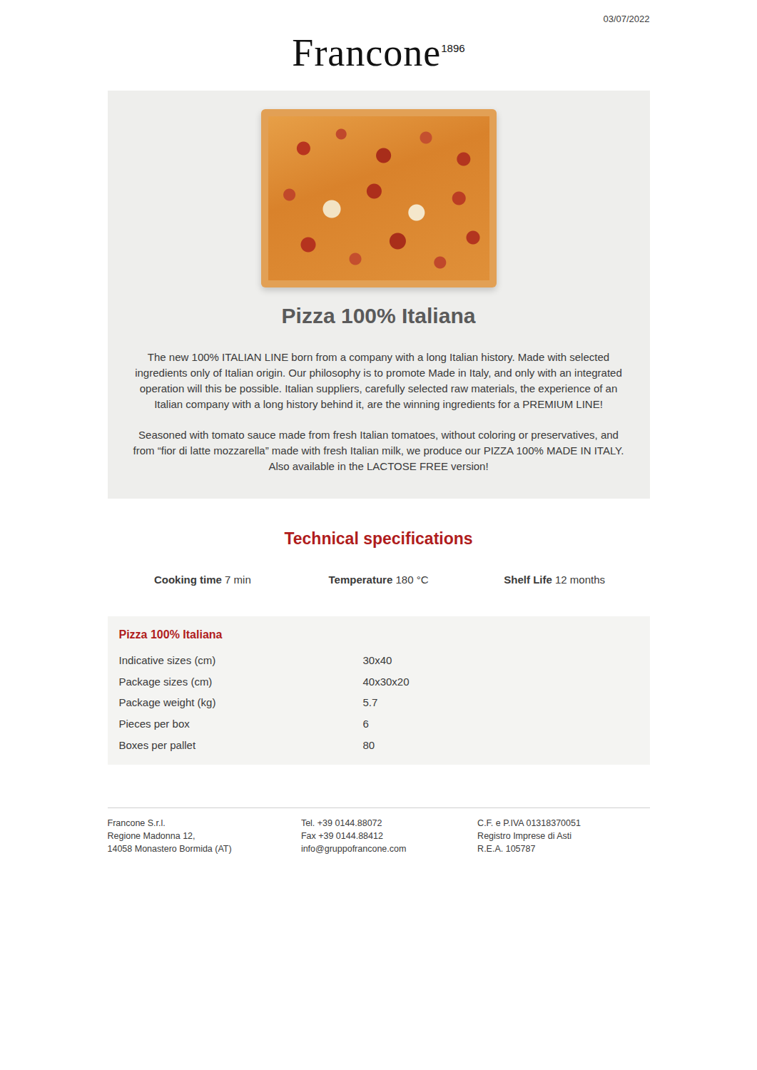03/07/2022
Francone1896
Pizza 100% Italiana
The new 100% ITALIAN LINE born from a company with a long Italian history. Made with selected ingredients only of Italian origin. Our philosophy is to promote Made in Italy, and only with an integrated operation will this be possible. Italian suppliers, carefully selected raw materials, the experience of an Italian company with a long history behind it, are the winning ingredients for a PREMIUM LINE!
Seasoned with tomato sauce made from fresh Italian tomatoes, without coloring or preservatives, and from “fior di latte mozzarella” made with fresh Italian milk, we produce our PIZZA 100% MADE IN ITALY. Also available in the LACTOSE FREE version!
Technical specifications
Cooking time 7 min
Temperature 180 °C
Shelf Life 12 months
Pizza 100% Italiana
| Indicative sizes (cm) | 30x40 |
| Package sizes (cm) | 40x30x20 |
| Package weight (kg) | 5.7 |
| Pieces per box | 6 |
| Boxes per pallet | 80 |
Francone S.r.l.
Regione Madonna 12,
14058 Monastero Bormida (AT)
Tel. +39 0144.88072
Fax +39 0144.88412
info@gruppofrancone.com
C.F. e P.IVA 01318370051
Registro Imprese di Asti
R.E.A. 105787